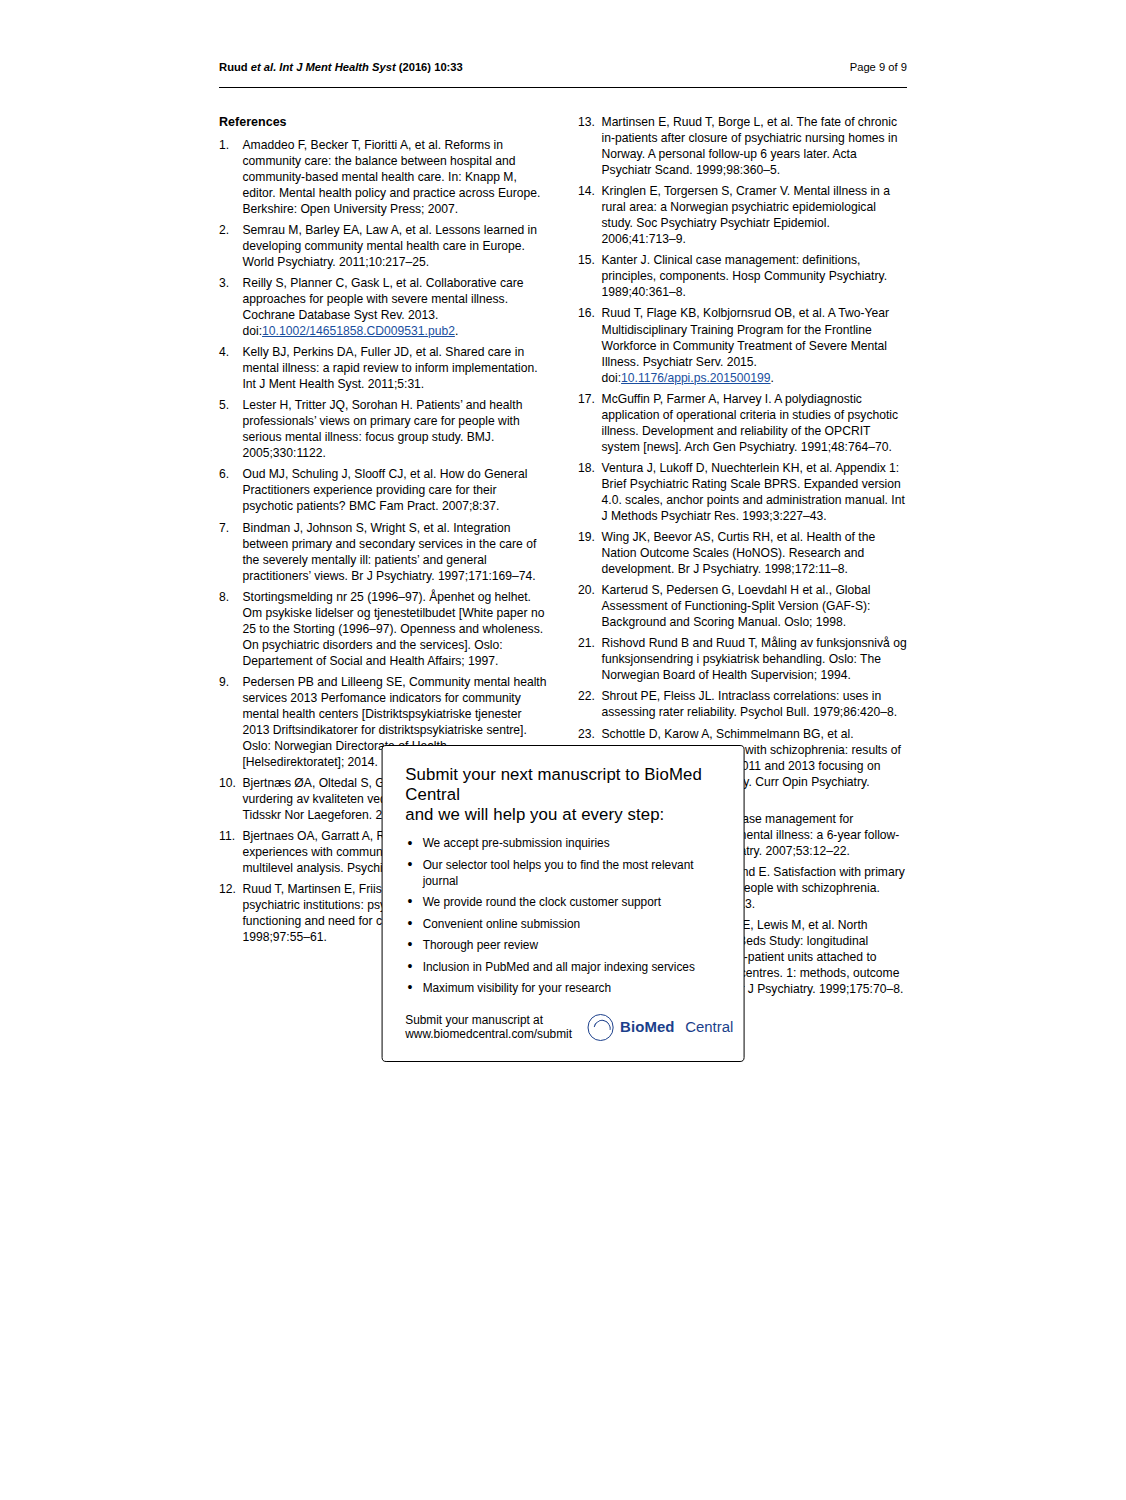Ruud et al. Int J Ment Health Syst (2016) 10:33
Page 9 of 9
References
Amaddeo F, Becker T, Fioritti A, et al. Reforms in community care: the balance between hospital and community-based mental health care. In: Knapp M, editor. Mental health policy and practice across Europe. Berkshire: Open University Press; 2007.
Semrau M, Barley EA, Law A, et al. Lessons learned in developing community mental health care in Europe. World Psychiatry. 2011;10:217–25.
Reilly S, Planner C, Gask L, et al. Collaborative care approaches for people with severe mental illness. Cochrane Database Syst Rev. 2013. doi:10.1002/14651858.CD009531.pub2.
Kelly BJ, Perkins DA, Fuller JD, et al. Shared care in mental illness: a rapid review to inform implementation. Int J Ment Health Syst. 2011;5:31.
Lester H, Tritter JQ, Sorohan H. Patients’ and health professionals’ views on primary care for people with serious mental illness: focus group study. BMJ. 2005;330:1122.
Oud MJ, Schuling J, Slooff CJ, et al. How do General Practitioners experience providing care for their psychotic patients? BMC Fam Pract. 2007;8:37.
Bindman J, Johnson S, Wright S, et al. Integration between primary and secondary services in the care of the severely mentally ill: patients’ and general practitioners’ views. Br J Psychiatry. 1997;171:169–74.
Stortingsmelding nr 25 (1996–97). Åpenhet og helhet. Om psykiske lidelser og tjenestetilbudet [White paper no 25 to the Storting (1996–97). Openness and wholeness. On psychiatric disorders and the services]. Oslo: Departement of Social and Health Affairs; 1997.
Pedersen PB and Lilleeng SE, Community mental health services 2013 Perfomance indicators for community mental health centers [Distriktspsykiatriske tjenester 2013 Driftsindikatorer for distriktspsykiatriske sentre]. Oslo: Norwegian Directorate of Health [Helsedirektoratet]; 2014.
Bjertnæs ØA, Oltedal S, Garratt A, et al. Fastlegenes vurdering av kvaliteten ved distriktspsykiatriske sentre. Tidsskr Nor Laegeforen. 2006;126:2787–91.
Bjertnaes OA, Garratt A, Ruud T. Family physicians’ experiences with community mental health centers: a multilevel analysis. Psychiatr Serv. 2008;59:864–70.
Ruud T, Martinsen E, Friis S. Chronic patients in psychiatric institutions: psychopathology. level of functioning and need for care. Acta Psychiatr Scand. 1998;97:55–61.
Martinsen E, Ruud T, Borge L, et al. The fate of chronic in-patients after closure of psychiatric nursing homes in Norway. A personal follow-up 6 years later. Acta Psychiatr Scand. 1999;98:360–5.
Kringlen E, Torgersen S, Cramer V. Mental illness in a rural area: a Norwegian psychiatric epidemiological study. Soc Psychiatry Psychiatr Epidemiol. 2006;41:713–9.
Kanter J. Clinical case management: definitions, principles, components. Hosp Community Psychiatry. 1989;40:361–8.
Ruud T, Flage KB, Kolbjornsrud OB, et al. A Two-Year Multidisciplinary Training Program for the Frontline Workforce in Community Treatment of Severe Mental Illness. Psychiatr Serv. 2015. doi:10.1176/appi.ps.201500199.
McGuffin P, Farmer A, Harvey I. A polydiagnostic application of operational criteria in studies of psychotic illness. Development and reliability of the OPCRIT system [news]. Arch Gen Psychiatry. 1991;48:764–70.
Ventura J, Lukoff D, Nuechterlein KH, et al. Appendix 1: Brief Psychiatric Rating Scale BPRS. Expanded version 4.0. scales, anchor points and administration manual. Int J Methods Psychiatr Res. 1993;3:227–43.
Wing JK, Beevor AS, Curtis RH, et al. Health of the Nation Outcome Scales (HoNOS). Research and development. Br J Psychiatry. 1998;172:11–8.
Karterud S, Pedersen G, Loevdahl H et al., Global Assessment of Functioning-Split Version (GAF-S): Background and Scoring Manual. Oslo; 1998.
Rishovd Rund B and Ruud T, Måling av funksjonsnivå og funksjonsendring i psykiatrisk behandling. Oslo: The Norwegian Board of Health Supervision; 1994.
Shrout PE, Fleiss JL. Intraclass correlations: uses in assessing rater reliability. Psychol Bull. 1979;86:420–8.
Schottle D, Karow A, Schimmelmann BG, et al. Integrated care in patients with schizophrenia: results of trials published between 2011 and 2013 focusing on effectiveness and efficiency. Curr Opin Psychiatry. 2013;26:384–408.
Bjorkman T, Hansson L. Case management for individuals with a severe mental illness: a 6-year follow-up study. Int J Soc Psychiatry. 2007;53:12–22.
Lester H, Tritter JQ, England E. Satisfaction with primary care: the perspectives of people with schizophrenia. Fam Pract. 2003;20:508–13.
Boardman AP, Hodgson RE, Lewis M, et al. North Staffordshire Community Beds Study: longitudinal evaluation of psychiatric in-patient units attached to community mental health centres. 1: methods, outcome and patient satisfaction. Br J Psychiatry. 1999;175:70–8.
Submit your next manuscript to BioMed Central
and we will help you at every step:
We accept pre-submission inquiries
Our selector tool helps you to find the most relevant journal
We provide round the clock customer support
Convenient online submission
Thorough peer review
Inclusion in PubMed and all major indexing services
Maximum visibility for your research
Submit your manuscript at
www.biomedcentral.com/submit
Bio Med Central